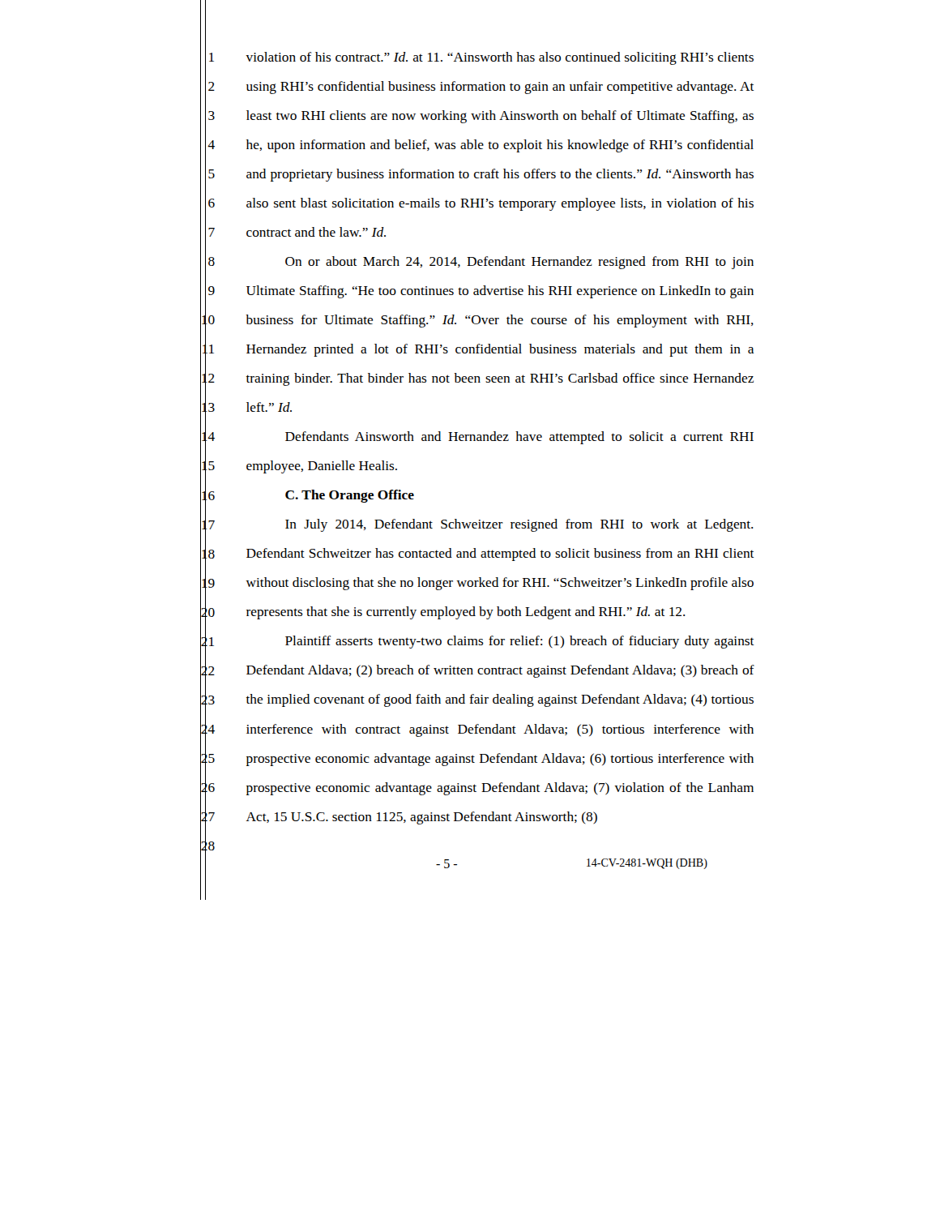1
2
3
4
5
6
7
8
9
10
11
12
13
14
15
16
17
18
19
20
21
22
23
24
25
26
27
28
violation of his contract.” Id. at 11. “Ainsworth has also continued soliciting RHI’s clients using RHI’s confidential business information to gain an unfair competitive advantage. At least two RHI clients are now working with Ainsworth on behalf of Ultimate Staffing, as he, upon information and belief, was able to exploit his knowledge of RHI’s confidential and proprietary business information to craft his offers to the clients.” Id. “Ainsworth has also sent blast solicitation e-mails to RHI’s temporary employee lists, in violation of his contract and the law.” Id.
On or about March 24, 2014, Defendant Hernandez resigned from RHI to join Ultimate Staffing. “He too continues to advertise his RHI experience on LinkedIn to gain business for Ultimate Staffing.” Id. “Over the course of his employment with RHI, Hernandez printed a lot of RHI’s confidential business materials and put them in a training binder. That binder has not been seen at RHI’s Carlsbad office since Hernandez left.” Id.
Defendants Ainsworth and Hernandez have attempted to solicit a current RHI employee, Danielle Healis.
C. The Orange Office
In July 2014, Defendant Schweitzer resigned from RHI to work at Ledgent. Defendant Schweitzer has contacted and attempted to solicit business from an RHI client without disclosing that she no longer worked for RHI. “Schweitzer’s LinkedIn profile also represents that she is currently employed by both Ledgent and RHI.” Id. at 12.
Plaintiff asserts twenty-two claims for relief: (1) breach of fiduciary duty against Defendant Aldava; (2) breach of written contract against Defendant Aldava; (3) breach of the implied covenant of good faith and fair dealing against Defendant Aldava; (4) tortious interference with contract against Defendant Aldava; (5) tortious interference with prospective economic advantage against Defendant Aldava; (6) tortious interference with prospective economic advantage against Defendant Aldava; (7) violation of the Lanham Act, 15 U.S.C. section 1125, against Defendant Ainsworth; (8)
- 5 - 14-CV-2481-WQH (DHB)